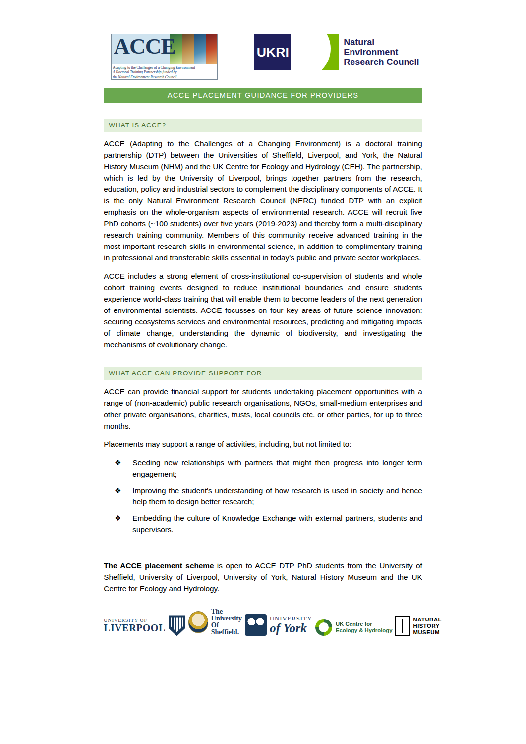ACCE
Adapting to the Challenges of a Changing Environment
A Doctoral Training Partnership funded by
the Natural Environment Research Council
UK RI
Natural
Environment
Research Council
ACCE Placement Guidance for Providers
What is ACCE?
ACCE (Adapting to the Challenges of a Changing Environment) is a doctoral training partnership (DTP) between the Universities of Sheffield, Liverpool, and York, the Natural History Museum (NHM) and the UK Centre for Ecology and Hydrology (CEH). The partnership, which is led by the University of Liverpool, brings together partners from the research, education, policy and industrial sectors to complement the disciplinary components of ACCE. It is the only Natural Environment Research Council (NERC) funded DTP with an explicit emphasis on the whole-organism aspects of environmental research. ACCE will recruit five PhD cohorts (~100 students) over five years (2019-2023) and thereby form a multi-disciplinary research training community. Members of this community receive advanced training in the most important research skills in environmental science, in addition to complimentary training in professional and transferable skills essential in today's public and private sector workplaces.
ACCE includes a strong element of cross-institutional co-supervision of students and whole cohort training events designed to reduce institutional boundaries and ensure students experience world-class training that will enable them to become leaders of the next generation of environmental scientists. ACCE focusses on four key areas of future science innovation: securing ecosystems services and environmental resources, predicting and mitigating impacts of climate change, understanding the dynamic of biodiversity, and investigating the mechanisms of evolutionary change.
What ACCE can provide support for
ACCE can provide financial support for students undertaking placement opportunities with a range of (non-academic) public research organisations, NGOs, small-medium enterprises and other private organisations, charities, trusts, local councils etc. or other parties, for up to three months.
Placements may support a range of activities, including, but not limited to:
Seeding new relationships with partners that might then progress into longer term engagement;
Improving the student's understanding of how research is used in society and hence help them to design better research;
Embedding the culture of Knowledge Exchange with external partners, students and supervisors.
The ACCE placement scheme is open to ACCE DTP PhD students from the University of Sheffield, University of Liverpool, University of York, Natural History Museum and the UK Centre for Ecology and Hydrology.
UNIVERSITY OF
LIVERPOOL
The University Of Sheffield.
UNIVERSITY
of York
UK Centre for
Ecology & Hydrology
NATURAL
HISTORY
MUSEUM